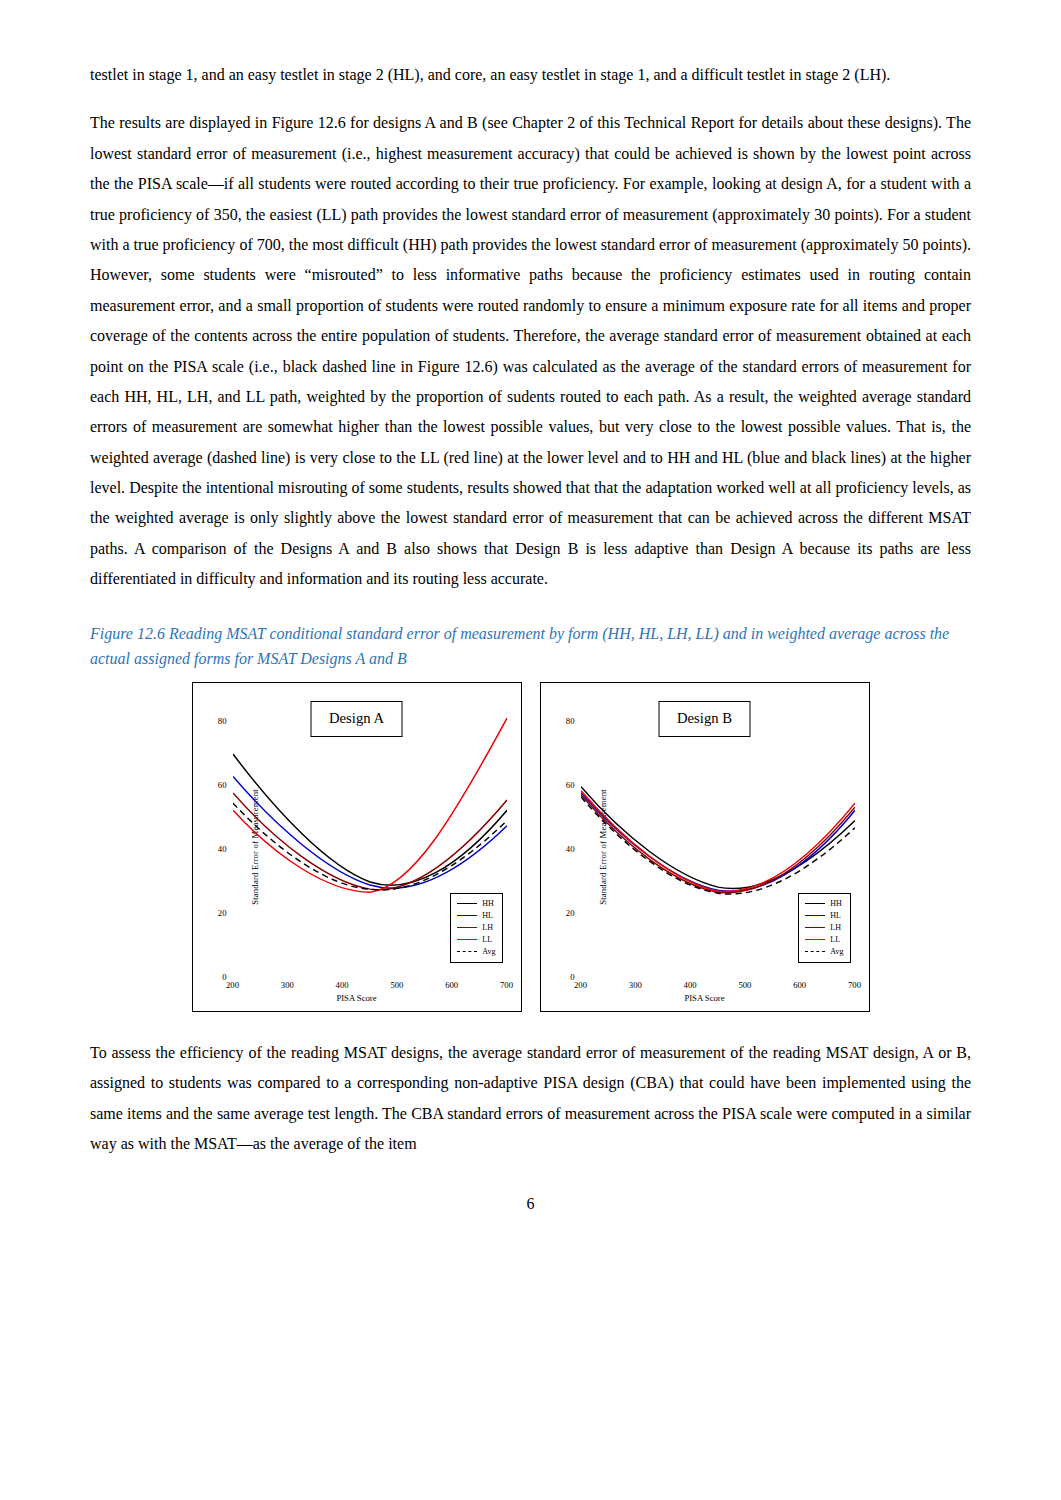testlet in stage 1, and an easy testlet in stage 2 (HL), and core, an easy testlet in stage 1, and a difficult testlet in stage 2 (LH).
The results are displayed in Figure 12.6 for designs A and B (see Chapter 2 of this Technical Report for details about these designs). The lowest standard error of measurement (i.e., highest measurement accuracy) that could be achieved is shown by the lowest point across the the PISA scale—if all students were routed according to their true proficiency. For example, looking at design A, for a student with a true proficiency of 350, the easiest (LL) path provides the lowest standard error of measurement (approximately 30 points). For a student with a true proficiency of 700, the most difficult (HH) path provides the lowest standard error of measurement (approximately 50 points). However, some students were “misrouted” to less informative paths because the proficiency estimates used in routing contain measurement error, and a small proportion of students were routed randomly to ensure a minimum exposure rate for all items and proper coverage of the contents across the entire population of students. Therefore, the average standard error of measurement obtained at each point on the PISA scale (i.e., black dashed line in Figure 12.6) was calculated as the average of the standard errors of measurement for each HH, HL, LH, and LL path, weighted by the proportion of sudents routed to each path. As a result, the weighted average standard errors of measurement are somewhat higher than the lowest possible values, but very close to the lowest possible values. That is, the weighted average (dashed line) is very close to the LL (red line) at the lower level and to HH and HL (blue and black lines) at the higher level. Despite the intentional misrouting of some students, results showed that that the adaptation worked well at all proficiency levels, as the weighted average is only slightly above the lowest standard error of measurement that can be achieved across the different MSAT paths. A comparison of the Designs A and B also shows that Design B is less adaptive than Design A because its paths are less differentiated in difficulty and information and its routing less accurate.
Figure 12.6 Reading MSAT conditional standard error of measurement by form (HH, HL, LH, LL) and in weighted average across the actual assigned forms for MSAT Designs A and B
Design A
Standard Error of Measurement
PISA Score
80 60 40 20 0
200 300 400 500 600 700
HH
HL
LH
LL
Avg
Design B
Standard Error of Measurement
PISA Score
80 60 40 20 0
200 300 400 500 600 700
HH
HL
LH
LL
Avg
To assess the efficiency of the reading MSAT designs, the average standard error of measurement of the reading MSAT design, A or B, assigned to students was compared to a corresponding non-adaptive PISA design (CBA) that could have been implemented using the same items and the same average test length. The CBA standard errors of measurement across the PISA scale were computed in a similar way as with the MSAT—as the average of the item
6